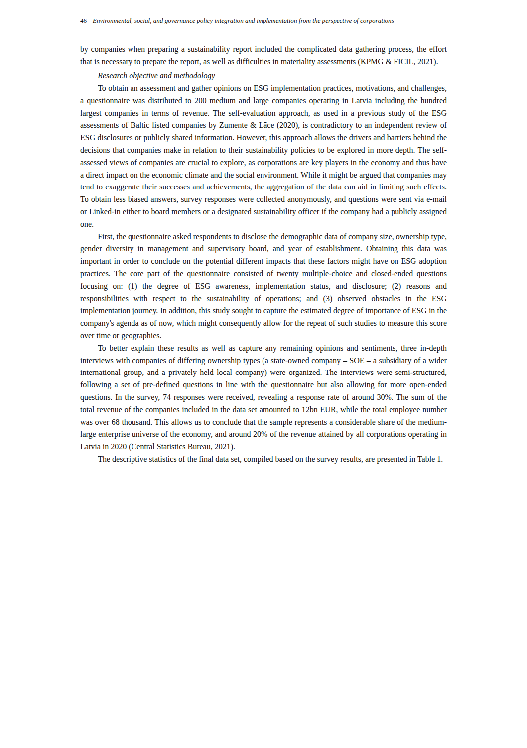46 Environmental, social, and governance policy integration and implementation from the perspective of corporations
by companies when preparing a sustainability report included the complicated data gathering process, the effort that is necessary to prepare the report, as well as difficulties in materiality assessments (KPMG & FICIL, 2021).
Research objective and methodology
To obtain an assessment and gather opinions on ESG implementation practices, motivations, and challenges, a questionnaire was distributed to 200 medium and large companies operating in Latvia including the hundred largest companies in terms of revenue. The self-evaluation approach, as used in a previous study of the ESG assessments of Baltic listed companies by Zumente & Lāce (2020), is contradictory to an independent review of ESG disclosures or publicly shared information. However, this approach allows the drivers and barriers behind the decisions that companies make in relation to their sustainability policies to be explored in more depth. The self-assessed views of companies are crucial to explore, as corporations are key players in the economy and thus have a direct impact on the economic climate and the social environment. While it might be argued that companies may tend to exaggerate their successes and achievements, the aggregation of the data can aid in limiting such effects. To obtain less biased answers, survey responses were collected anonymously, and questions were sent via e-mail or Linked-in either to board members or a designated sustainability officer if the company had a publicly assigned one.
First, the questionnaire asked respondents to disclose the demographic data of company size, ownership type, gender diversity in management and supervisory board, and year of establishment. Obtaining this data was important in order to conclude on the potential different impacts that these factors might have on ESG adoption practices. The core part of the questionnaire consisted of twenty multiple-choice and closed-ended questions focusing on: (1) the degree of ESG awareness, implementation status, and disclosure; (2) reasons and responsibilities with respect to the sustainability of operations; and (3) observed obstacles in the ESG implementation journey. In addition, this study sought to capture the estimated degree of importance of ESG in the company's agenda as of now, which might consequently allow for the repeat of such studies to measure this score over time or geographies.
To better explain these results as well as capture any remaining opinions and sentiments, three in-depth interviews with companies of differing ownership types (a state-owned company – SOE – a subsidiary of a wider international group, and a privately held local company) were organized. The interviews were semi-structured, following a set of pre-defined questions in line with the questionnaire but also allowing for more open-ended questions. In the survey, 74 responses were received, revealing a response rate of around 30%. The sum of the total revenue of the companies included in the data set amounted to 12bn EUR, while the total employee number was over 68 thousand. This allows us to conclude that the sample represents a considerable share of the medium-large enterprise universe of the economy, and around 20% of the revenue attained by all corporations operating in Latvia in 2020 (Central Statistics Bureau, 2021).
The descriptive statistics of the final data set, compiled based on the survey results, are presented in Table 1.